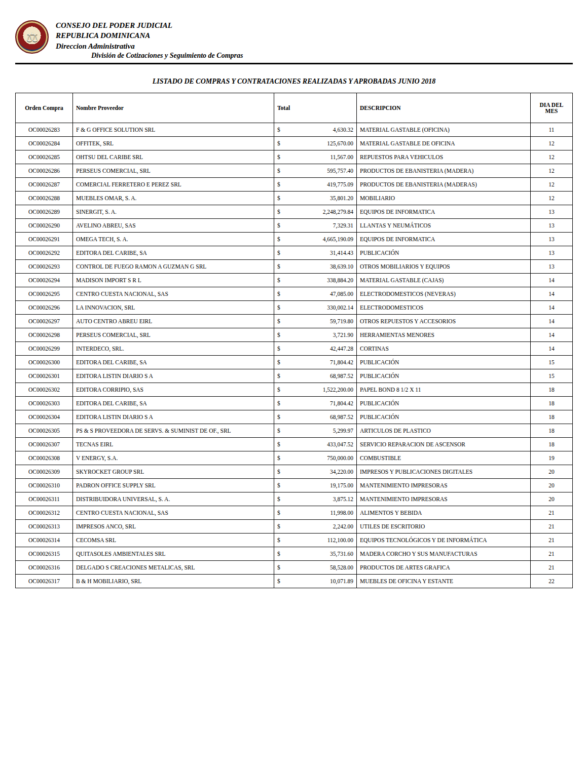CONSEJO DEL PODER JUDICIAL
REPUBLICA DOMINICANA
Direccion Administrativa
División de Cotizaciones y Seguimiento de Compras
LISTADO DE COMPRAS Y CONTRATACIONES REALIZADAS Y APROBADAS JUNIO 2018
| Orden Compra | Nombre Proveedor | Total | DESCRIPCION | DIA DEL MES |
| --- | --- | --- | --- | --- |
| OC00026283 | F & G OFFICE SOLUTION SRL | $ 4,630.32 | MATERIAL GASTABLE (OFICINA) | 11 |
| OC00026284 | OFFITEK, SRL | $ 125,670.00 | MATERIAL GASTABLE DE OFICINA | 12 |
| OC00026285 | OHTSU DEL CARIBE SRL | $ 11,567.00 | REPUESTOS PARA VEHICULOS | 12 |
| OC00026286 | PERSEUS COMERCIAL, SRL | $ 595,757.40 | PRODUCTOS DE EBANISTERIA (MADERA) | 12 |
| OC00026287 | COMERCIAL FERRETERO E PEREZ SRL | $ 419,775.09 | PRODUCTOS DE EBANISTERIA (MADERAS) | 12 |
| OC00026288 | MUEBLES OMAR, S. A. | $ 35,801.20 | MOBILIARIO | 12 |
| OC00026289 | SINERGIT, S. A. | $ 2,248,279.84 | EQUIPOS DE INFORMATICA | 13 |
| OC00026290 | AVELINO ABREU, SAS | $ 7,329.31 | LLANTAS Y NEUMÁTICOS | 13 |
| OC00026291 | OMEGA TECH, S. A. | $ 4,665,190.09 | EQUIPOS DE INFORMATICA | 13 |
| OC00026292 | EDITORA DEL CARIBE, SA | $ 31,414.43 | PUBLICACIÓN | 13 |
| OC00026293 | CONTROL DE FUEGO RAMON A GUZMAN G SRL | $ 38,639.10 | OTROS MOBILIARIOS Y EQUIPOS | 13 |
| OC00026294 | MADISON IMPORT S R L | $ 338,884.20 | MATERIAL GASTABLE (CAJAS) | 14 |
| OC00026295 | CENTRO CUESTA NACIONAL, SAS | $ 47,085.00 | ELECTRODOMESTICOS (NEVERAS) | 14 |
| OC00026296 | LA INNOVACION, SRL | $ 330,002.14 | ELECTRODOMESTICOS | 14 |
| OC00026297 | AUTO CENTRO ABREU EIRL | $ 59,719.80 | OTROS REPUESTOS Y ACCESORIOS | 14 |
| OC00026298 | PERSEUS COMERCIAL, SRL | $ 3,721.90 | HERRAMIENTAS MENORES | 14 |
| OC00026299 | INTERDECO, SRL. | $ 42,447.28 | CORTINAS | 14 |
| OC00026300 | EDITORA DEL CARIBE, SA | $ 71,804.42 | PUBLICACIÓN | 15 |
| OC00026301 | EDITORA LISTIN DIARIO S A | $ 68,987.52 | PUBLICACIÓN | 15 |
| OC00026302 | EDITORA CORRIPIO, SAS | $ 1,522,200.00 | PAPEL BOND 8 1/2 X 11 | 18 |
| OC00026303 | EDITORA DEL CARIBE, SA | $ 71,804.42 | PUBLICACIÓN | 18 |
| OC00026304 | EDITORA LISTIN DIARIO S A | $ 68,987.52 | PUBLICACIÓN | 18 |
| OC00026305 | PS & S PROVEEDORA DE SERVS. & SUMINIST DE OF., SRL | $ 5,299.97 | ARTICULOS DE PLASTICO | 18 |
| OC00026307 | TECNAS EIRL | $ 433,047.52 | SERVICIO REPARACION DE ASCENSOR | 18 |
| OC00026308 | V ENERGY, S.A. | $ 750,000.00 | COMBUSTIBLE | 19 |
| OC00026309 | SKYROCKET GROUP SRL | $ 34,220.00 | IMPRESOS Y PUBLICACIONES DIGITALES | 20 |
| OC00026310 | PADRON OFFICE SUPPLY SRL | $ 19,175.00 | MANTENIMIENTO IMPRESORAS | 20 |
| OC00026311 | DISTRIBUIDORA UNIVERSAL, S. A. | $ 3,875.12 | MANTENIMIENTO IMPRESORAS | 20 |
| OC00026312 | CENTRO CUESTA NACIONAL, SAS | $ 11,998.00 | ALIMENTOS Y BEBIDA | 21 |
| OC00026313 | IMPRESOS ANCO, SRL | $ 2,242.00 | UTILES DE ESCRITORIO | 21 |
| OC00026314 | CECOMSA SRL | $ 112,100.00 | EQUIPOS TECNOLÓGICOS Y DE INFORMÁTICA | 21 |
| OC00026315 | QUITASOLES AMBIENTALES SRL | $ 35,731.60 | MADERA CORCHO Y SUS MANUFACTURAS | 21 |
| OC00026316 | DELGADO S CREACIONES METALICAS, SRL | $ 58,528.00 | PRODUCTOS DE ARTES GRAFICA | 21 |
| OC00026317 | B & H MOBILIARIO, SRL | $ 10,071.89 | MUEBLES DE OFICINA Y ESTANTE | 22 |